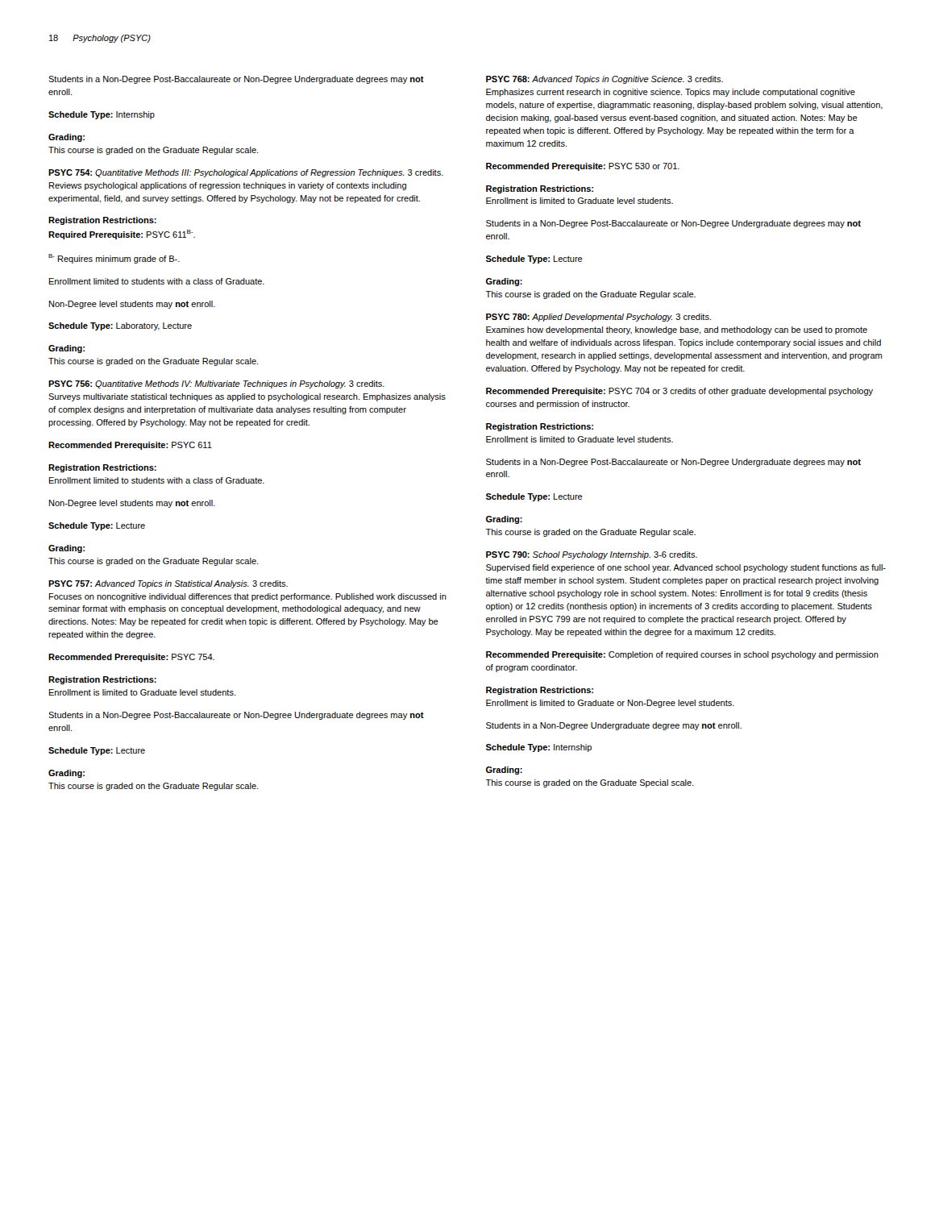18 Psychology (PSYC)
Students in a Non-Degree Post-Baccalaureate or Non-Degree Undergraduate degrees may not enroll.
Schedule Type: Internship
Grading:
This course is graded on the Graduate Regular scale.
PSYC 754: Quantitative Methods III: Psychological Applications of Regression Techniques. 3 credits.
Reviews psychological applications of regression techniques in variety of contexts including experimental, field, and survey settings. Offered by Psychology. May not be repeated for credit.
Registration Restrictions:
Required Prerequisite: PSYC 611B-.
B- Requires minimum grade of B-.
Enrollment limited to students with a class of Graduate.
Non-Degree level students may not enroll.
Schedule Type: Laboratory, Lecture
Grading:
This course is graded on the Graduate Regular scale.
PSYC 756: Quantitative Methods IV: Multivariate Techniques in Psychology. 3 credits.
Surveys multivariate statistical techniques as applied to psychological research. Emphasizes analysis of complex designs and interpretation of multivariate data analyses resulting from computer processing. Offered by Psychology. May not be repeated for credit.
Recommended Prerequisite: PSYC 611
Registration Restrictions:
Enrollment limited to students with a class of Graduate.
Non-Degree level students may not enroll.
Schedule Type: Lecture
Grading:
This course is graded on the Graduate Regular scale.
PSYC 757: Advanced Topics in Statistical Analysis. 3 credits.
Focuses on noncognitive individual differences that predict performance. Published work discussed in seminar format with emphasis on conceptual development, methodological adequacy, and new directions. Notes: May be repeated for credit when topic is different. Offered by Psychology. May be repeated within the degree.
Recommended Prerequisite: PSYC 754.
Registration Restrictions:
Enrollment is limited to Graduate level students.
Students in a Non-Degree Post-Baccalaureate or Non-Degree Undergraduate degrees may not enroll.
Schedule Type: Lecture
Grading:
This course is graded on the Graduate Regular scale.
PSYC 768: Advanced Topics in Cognitive Science. 3 credits.
Emphasizes current research in cognitive science. Topics may include computational cognitive models, nature of expertise, diagrammatic reasoning, display-based problem solving, visual attention, decision making, goal-based versus event-based cognition, and situated action. Notes: May be repeated when topic is different. Offered by Psychology. May be repeated within the term for a maximum 12 credits.
Recommended Prerequisite: PSYC 530 or 701.
Registration Restrictions:
Enrollment is limited to Graduate level students.
Students in a Non-Degree Post-Baccalaureate or Non-Degree Undergraduate degrees may not enroll.
Schedule Type: Lecture
Grading:
This course is graded on the Graduate Regular scale.
PSYC 780: Applied Developmental Psychology. 3 credits.
Examines how developmental theory, knowledge base, and methodology can be used to promote health and welfare of individuals across lifespan. Topics include contemporary social issues and child development, research in applied settings, developmental assessment and intervention, and program evaluation. Offered by Psychology. May not be repeated for credit.
Recommended Prerequisite: PSYC 704 or 3 credits of other graduate developmental psychology courses and permission of instructor.
Registration Restrictions:
Enrollment is limited to Graduate level students.
Students in a Non-Degree Post-Baccalaureate or Non-Degree Undergraduate degrees may not enroll.
Schedule Type: Lecture
Grading:
This course is graded on the Graduate Regular scale.
PSYC 790: School Psychology Internship. 3-6 credits.
Supervised field experience of one school year. Advanced school psychology student functions as full-time staff member in school system. Student completes paper on practical research project involving alternative school psychology role in school system. Notes: Enrollment is for total 9 credits (thesis option) or 12 credits (nonthesis option) in increments of 3 credits according to placement. Students enrolled in PSYC 799 are not required to complete the practical research project. Offered by Psychology. May be repeated within the degree for a maximum 12 credits.
Recommended Prerequisite: Completion of required courses in school psychology and permission of program coordinator.
Registration Restrictions:
Enrollment is limited to Graduate or Non-Degree level students.
Students in a Non-Degree Undergraduate degree may not enroll.
Schedule Type: Internship
Grading:
This course is graded on the Graduate Special scale.